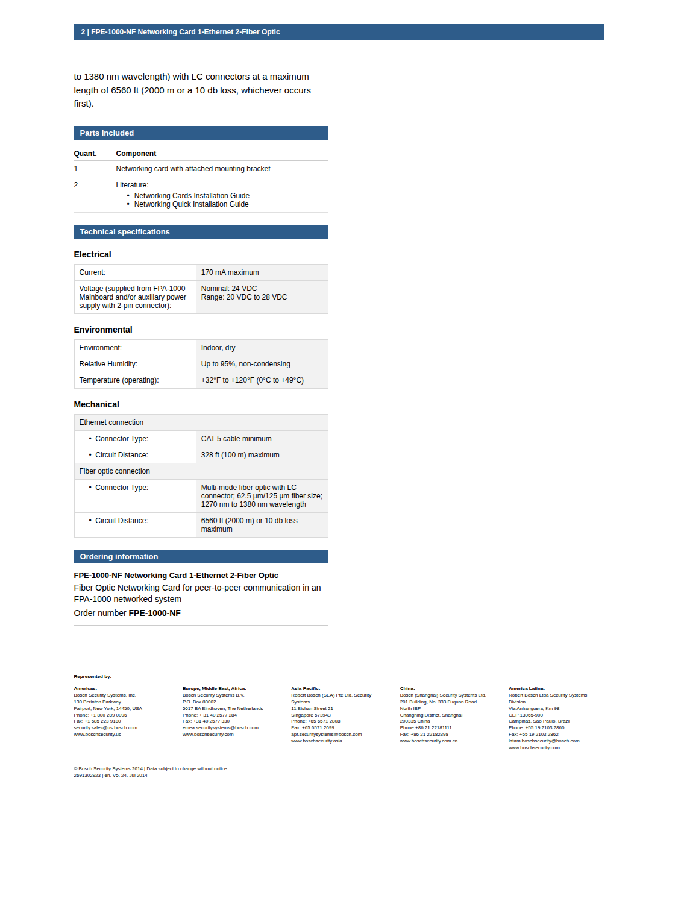2 | FPE-1000-NF Networking Card 1-Ethernet 2-Fiber Optic
to 1380 nm wavelength) with LC connectors at a maximum length of 6560 ft (2000 m or a 10 db loss, whichever occurs first).
Parts included
| Quant. | Component |
| --- | --- |
| 1 | Networking card with attached mounting bracket |
| 2 | Literature: Networking Cards Installation Guide Networking Quick Installation Guide |
Technical specifications
Electrical
| Current: | 170 mA maximum |
| Voltage (supplied from FPA-1000 Mainboard and/or auxiliary power supply with 2-pin connector): | Nominal: 24 VDC Range: 20 VDC to 28 VDC |
Environmental
| Environment: | Indoor, dry |
| Relative Humidity: | Up to 95%, non-condensing |
| Temperature (operating): | +32°F to +120°F (0°C to +49°C) |
Mechanical
| Ethernet connection | |
| • Connector Type: | CAT 5 cable minimum |
| • Circuit Distance: | 328 ft (100 m) maximum |
| Fiber optic connection | |
| • Connector Type: | Multi-mode fiber optic with LC connector; 62.5 µm/125 µm fiber size; 1270 nm to 1380 nm wavelength |
| • Circuit Distance: | 6560 ft (2000 m) or 10 db loss maximum |
Ordering information
FPE-1000-NF Networking Card 1-Ethernet 2-Fiber Optic
Fiber Optic Networking Card for peer-to-peer communication in an FPA-1000 networked system
Order number FPE-1000-NF
Represented by:
Americas:
Bosch Security Systems, Inc.
130 Perinton Parkway
Fairport, New York, 14450, USA
Phone: +1 800 289 0096
Fax: +1 585 223 9180
security.sales@us.bosch.com
www.boschsecurity.us
Europe, Middle East, Africa:
Bosch Security Systems B.V.
P.O. Box 80002
5617 BA Eindhoven, The Netherlands
Phone: + 31 40 2577 284
Fax: +31 40 2577 330
emea.securitysystems@bosch.com
www.boschsecurity.com
Asia-Pacific:
Robert Bosch (SEA) Pte Ltd, Security Systems
11 Bishan Street 21
Singapore 573943
Phone: +65 6571 2808
Fax: +65 6571 2699
apr.securitysystems@bosch.com
www.boschsecurity.asia
China:
Bosch (Shanghai) Security Systems Ltd.
201 Building, No. 333 Fuquan Road
North IBP
Changning District, Shanghai
200335 China
Phone +86 21 22181111
Fax: +86 21 22182398
www.boschsecurity.com.cn
America Latina:
Robert Bosch Ltda Security Systems Division
Via Anhanguera, Km 98
CEP 13065-900
Campinas, Sao Paulo, Brazil
Phone: +55 19 2103 2860
Fax: +55 19 2103 2862
latam.boschsecurity@bosch.com
www.boschsecurity.com
© Bosch Security Systems 2014 | Data subject to change without notice
2691302923 | en, V5, 24. Jul 2014